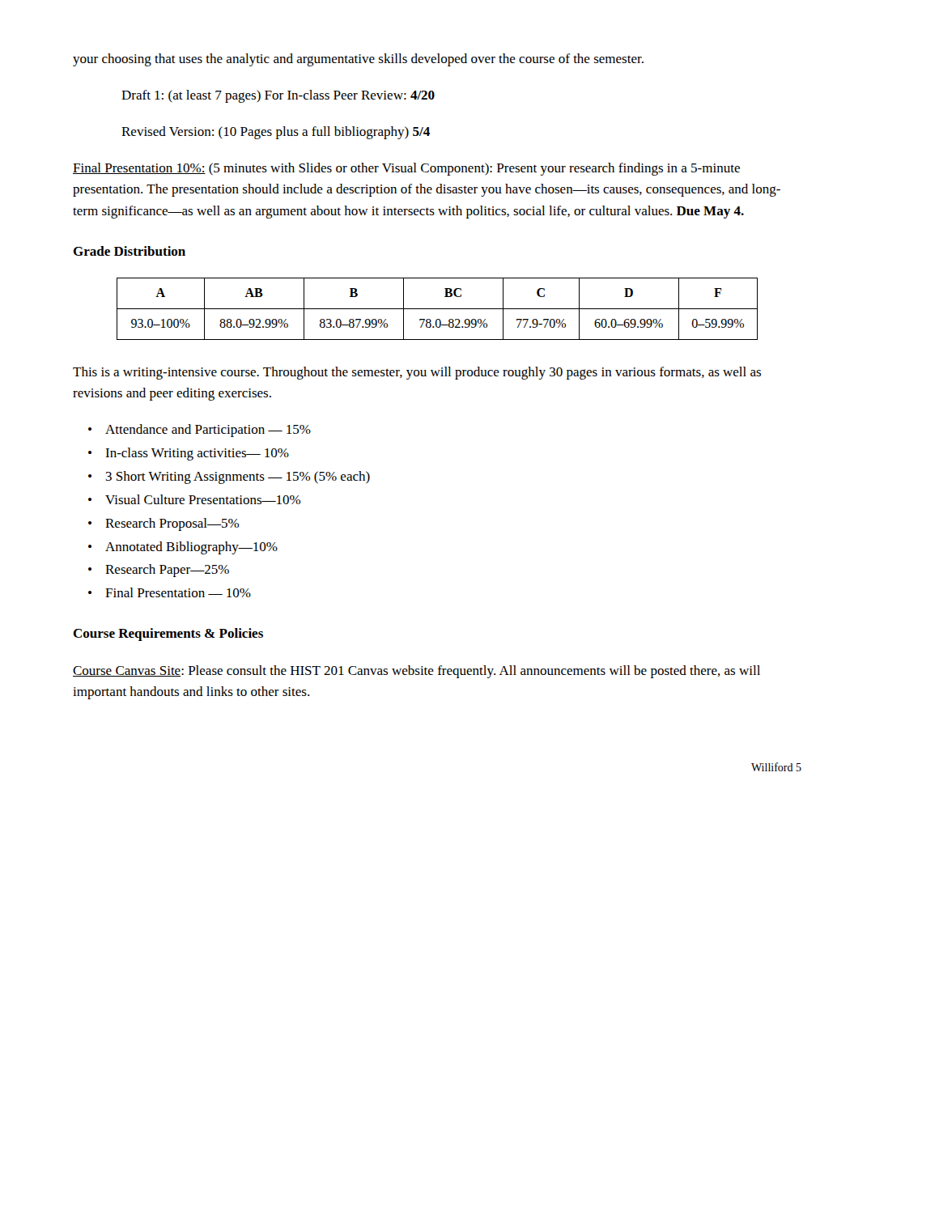your choosing that uses the analytic and argumentative skills developed over the course of the semester.
Draft 1: (at least 7 pages) For In-class Peer Review: 4/20
Revised Version: (10 Pages plus a full bibliography) 5/4
Final Presentation 10%: (5 minutes with Slides or other Visual Component): Present your research findings in a 5-minute presentation. The presentation should include a description of the disaster you have chosen—its causes, consequences, and long-term significance—as well as an argument about how it intersects with politics, social life, or cultural values. Due May 4.
Grade Distribution
| A | AB | B | BC | C | D | F |
| --- | --- | --- | --- | --- | --- | --- |
| 93.0–100% | 88.0–92.99% | 83.0–87.99% | 78.0–82.99% | 77.9-70% | 60.0–69.99% | 0–59.99% |
This is a writing-intensive course. Throughout the semester, you will produce roughly 30 pages in various formats, as well as revisions and peer editing exercises.
Attendance and Participation — 15%
In-class Writing activities— 10%
3 Short Writing Assignments — 15% (5% each)
Visual Culture Presentations—10%
Research Proposal—5%
Annotated Bibliography—10%
Research Paper—25%
Final Presentation — 10%
Course Requirements & Policies
Course Canvas Site: Please consult the HIST 201 Canvas website frequently. All announcements will be posted there, as will important handouts and links to other sites.
Williford 5